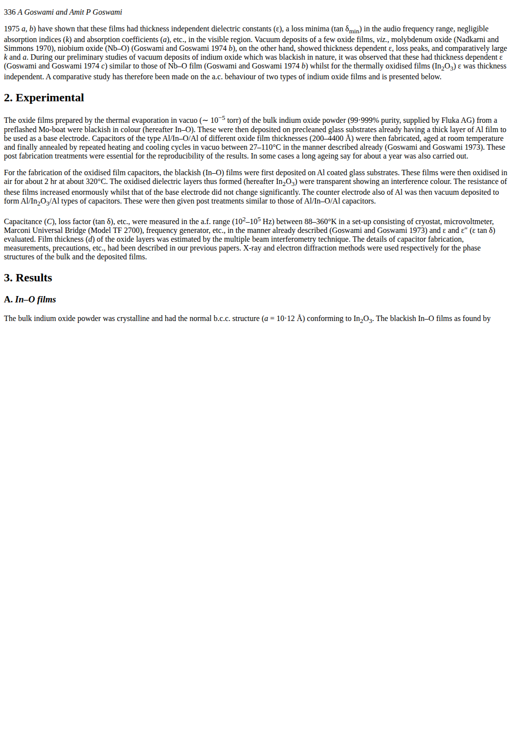336 A Goswami and Amit P Goswami
1975 a, b) have shown that these films had thickness independent dielectric constants (ε), a loss minima (tan δmin) in the audio frequency range, negligible absorption indices (k) and absorption coefficients (a), etc., in the visible region. Vacuum deposits of a few oxide films, viz., molybdenum oxide (Nadkarni and Simmons 1970), niobium oxide (Nb–O) (Goswami and Goswami 1974 b), on the other hand, showed thickness dependent ε, loss peaks, and comparatively large k and a. During our preliminary studies of vacuum deposits of indium oxide which was blackish in nature, it was observed that these had thickness dependent ε (Goswami and Goswami 1974 c) similar to those of Nb–O film (Goswami and Goswami 1974 b) whilst for the thermally oxidised films (In2O3) ε was thickness independent. A comparative study has therefore been made on the a.c. behaviour of two types of indium oxide films and is presented below.
2. Experimental
The oxide films prepared by the thermal evaporation in vacuo (∼ 10−5 torr) of the bulk indium oxide powder (99·999% purity, supplied by Fluka AG) from a preflashed Mo-boat were blackish in colour (hereafter In–O). These were then deposited on precleaned glass substrates already having a thick layer of Al film to be used as a base electrode. Capacitors of the type Al/In–O/Al of different oxide film thicknesses (200–4400 Å) were then fabricated, aged at room temperature and finally annealed by repeated heating and cooling cycles in vacuo between 27–110°C in the manner described already (Goswami and Goswami 1973). These post fabrication treatments were essential for the reproducibility of the results. In some cases a long ageing say for about a year was also carried out.
For the fabrication of the oxidised film capacitors, the blackish (In–O) films were first deposited on Al coated glass substrates. These films were then oxidised in air for about 2 hr at about 320°C. The oxidised dielectric layers thus formed (hereafter In2O3) were transparent showing an interference colour. The resistance of these films increased enormously whilst that of the base electrode did not change significantly. The counter electrode also of Al was then vacuum deposited to form Al/In2O3/Al types of capacitors. These were then given post treatments similar to those of Al/In–O/Al capacitors.
Capacitance (C), loss factor (tan δ), etc., were measured in the a.f. range (102–105 Hz) between 88–360°K in a set-up consisting of cryostat, microvoltmeter, Marconi Universal Bridge (Model TF 2700), frequency generator, etc., in the manner already described (Goswami and Goswami 1973) and ε and ε″ (ε tan δ) evaluated. Film thickness (d) of the oxide layers was estimated by the multiple beam interferometry technique. The details of capacitor fabrication, measurements, precautions, etc., had been described in our previous papers. X-ray and electron diffraction methods were used respectively for the phase structures of the bulk and the deposited films.
3. Results
A. In–O films
The bulk indium oxide powder was crystalline and had the normal b.c.c. structure (a = 10·12 Å) conforming to In2O3. The blackish In–O films as found by